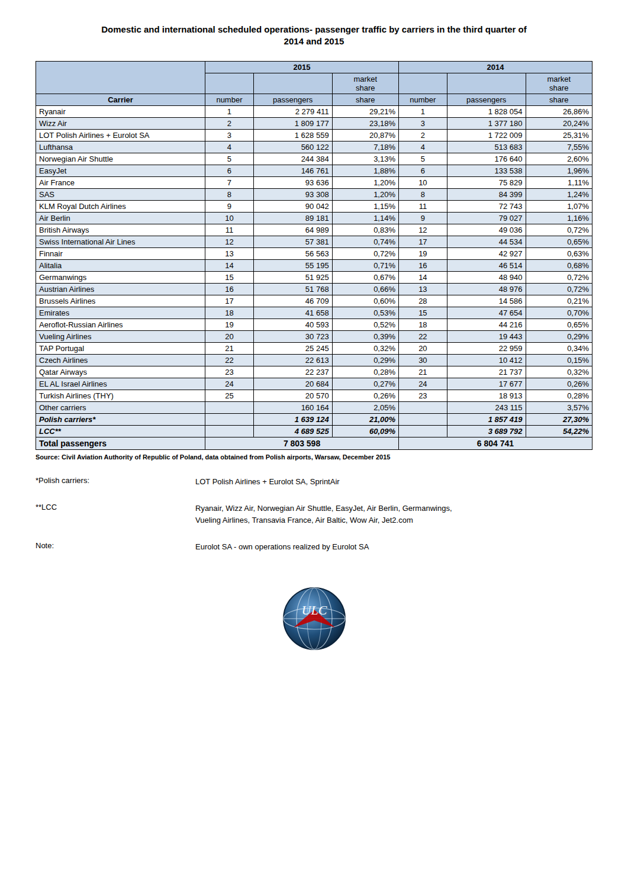Domestic and international scheduled operations- passenger traffic by carriers in the third quarter of 2014 and 2015
| | 2015 | 2014 |
| --- | --- | --- |
| | | market share | | | market share |
| Carrier | number | passengers | share | number | passengers | share |
| Ryanair | 1 | 2 279 411 | 29,21% | 1 | 1 828 054 | 26,86% |
| Wizz Air | 2 | 1 809 177 | 23,18% | 3 | 1 377 180 | 20,24% |
| LOT Polish Airlines + Eurolot SA | 3 | 1 628 559 | 20,87% | 2 | 1 722 009 | 25,31% |
| Lufthansa | 4 | 560 122 | 7,18% | 4 | 513 683 | 7,55% |
| Norwegian Air Shuttle | 5 | 244 384 | 3,13% | 5 | 176 640 | 2,60% |
| EasyJet | 6 | 146 761 | 1,88% | 6 | 133 538 | 1,96% |
| Air France | 7 | 93 636 | 1,20% | 10 | 75 829 | 1,11% |
| SAS | 8 | 93 308 | 1,20% | 8 | 84 399 | 1,24% |
| KLM Royal Dutch Airlines | 9 | 90 042 | 1,15% | 11 | 72 743 | 1,07% |
| Air Berlin | 10 | 89 181 | 1,14% | 9 | 79 027 | 1,16% |
| British Airways | 11 | 64 989 | 0,83% | 12 | 49 036 | 0,72% |
| Swiss International Air Lines | 12 | 57 381 | 0,74% | 17 | 44 534 | 0,65% |
| Finnair | 13 | 56 563 | 0,72% | 19 | 42 927 | 0,63% |
| Alitalia | 14 | 55 195 | 0,71% | 16 | 46 514 | 0,68% |
| Germanwings | 15 | 51 925 | 0,67% | 14 | 48 940 | 0,72% |
| Austrian Airlines | 16 | 51 768 | 0,66% | 13 | 48 976 | 0,72% |
| Brussels Airlines | 17 | 46 709 | 0,60% | 28 | 14 586 | 0,21% |
| Emirates | 18 | 41 658 | 0,53% | 15 | 47 654 | 0,70% |
| Aeroflot-Russian Airlines | 19 | 40 593 | 0,52% | 18 | 44 216 | 0,65% |
| Vueling Airlines | 20 | 30 723 | 0,39% | 22 | 19 443 | 0,29% |
| TAP Portugal | 21 | 25 245 | 0,32% | 20 | 22 959 | 0,34% |
| Czech Airlines | 22 | 22 613 | 0,29% | 30 | 10 412 | 0,15% |
| Qatar Airways | 23 | 22 237 | 0,28% | 21 | 21 737 | 0,32% |
| EL AL Israel Airlines | 24 | 20 684 | 0,27% | 24 | 17 677 | 0,26% |
| Turkish Airlines (THY) | 25 | 20 570 | 0,26% | 23 | 18 913 | 0,28% |
| Other carriers | | 160 164 | 2,05% | | 243 115 | 3,57% |
| Polish carriers* | | 1 639 124 | 21,00% | | 1 857 419 | 27,30% |
| LCC** | | 4 689 525 | 60,09% | | 3 689 792 | 54,22% |
| Total passengers | 7 803 598 | 6 804 741 |
Source: Civil Aviation Authority of Republic of Poland, data obtained from Polish airports, Warsaw, December 2015
| *Polish carriers: | LOT Polish Airlines + Eurolot SA, SprintAir |
| **LCC | Ryanair, Wizz Air, Norwegian Air Shuttle, EasyJet, Air Berlin, Germanwings, Vueling Airlines, Transavia France, Air Baltic, Wow Air, Jet2.com |
| Note: | Eurolot SA - own operations realized by Eurolot SA |
ULC